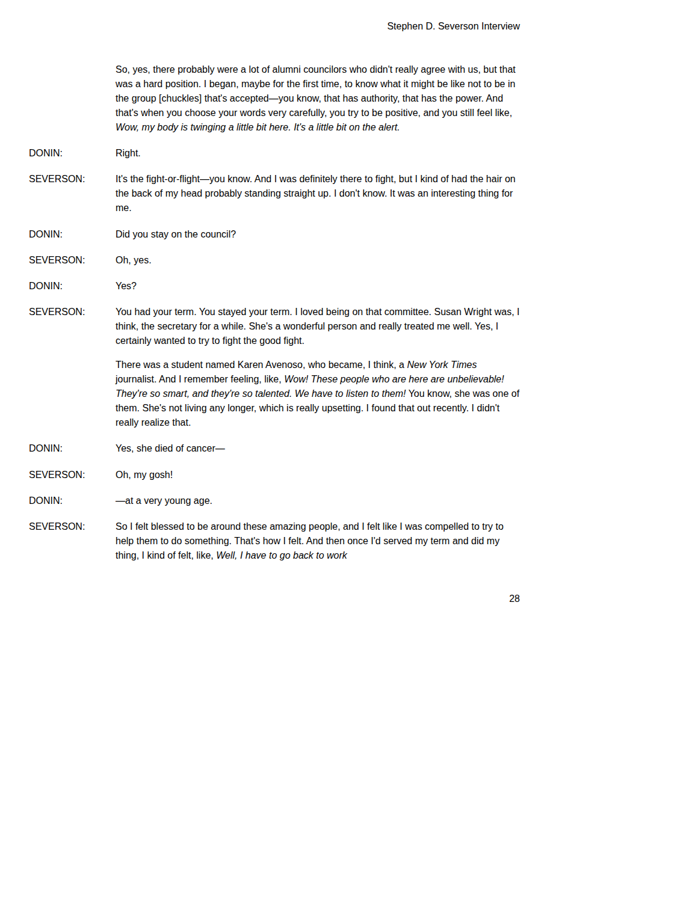Stephen D. Severson Interview
So, yes, there probably were a lot of alumni councilors who didn't really agree with us, but that was a hard position. I began, maybe for the first time, to know what it might be like not to be in the group [chuckles] that's accepted—you know, that has authority, that has the power. And that's when you choose your words very carefully, you try to be positive, and you still feel like, Wow, my body is twinging a little bit here. It's a little bit on the alert.
Donin:
Right.
Severson:
It's the fight-or-flight—you know. And I was definitely there to fight, but I kind of had the hair on the back of my head probably standing straight up. I don't know. It was an interesting thing for me.
Donin:
Did you stay on the council?
Severson:
Oh, yes.
Donin:
Yes?
Severson:
You had your term. You stayed your term. I loved being on that committee. Susan Wright was, I think, the secretary for a while. She's a wonderful person and really treated me well. Yes, I certainly wanted to try to fight the good fight.
There was a student named Karen Avenoso, who became, I think, a New York Times journalist. And I remember feeling, like, Wow! These people who are here are unbelievable! They're so smart, and they're so talented. We have to listen to them! You know, she was one of them. She's not living any longer, which is really upsetting. I found that out recently. I didn't really realize that.
Donin:
Yes, she died of cancer—
Severson:
Oh, my gosh!
Donin:
—at a very young age.
Severson:
So I felt blessed to be around these amazing people, and I felt like I was compelled to try to help them to do something. That's how I felt. And then once I'd served my term and did my thing, I kind of felt, like, Well, I have to go back to work
28